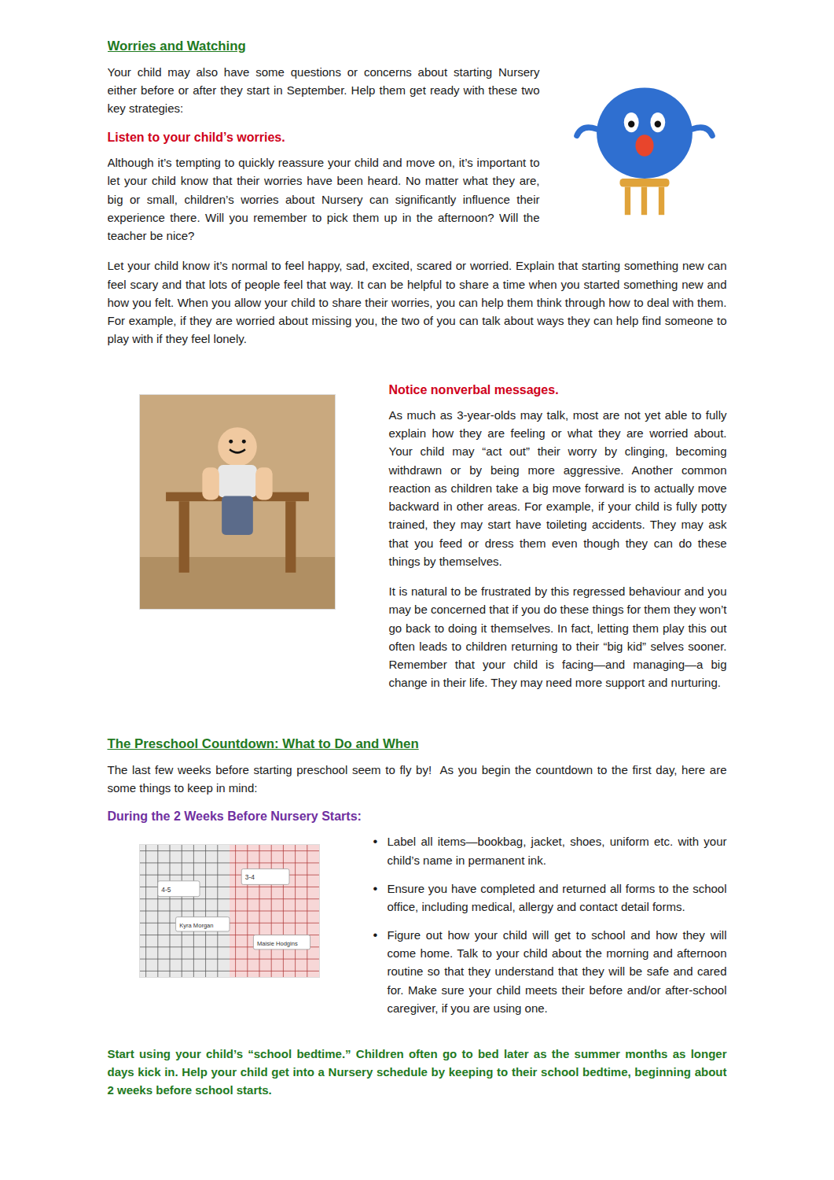Worries and Watching
Your child may also have some questions or concerns about starting Nursery either before or after they start in September. Help them get ready with these two key strategies:
Listen to your child’s worries.
Although it’s tempting to quickly reassure your child and move on, it’s important to let your child know that their worries have been heard. No matter what they are, big or small, children’s worries about Nursery can significantly influence their experience there. Will you remember to pick them up in the afternoon? Will the teacher be nice?
Let your child know it’s normal to feel happy, sad, excited, scared or worried. Explain that starting something new can feel scary and that lots of people feel that way. It can be helpful to share a time when you started something new and how you felt. When you allow your child to share their worries, you can help them think through how to deal with them. For example, if they are worried about missing you, the two of you can talk about ways they can help find someone to play with if they feel lonely.
Notice nonverbal messages.
As much as 3-year-olds may talk, most are not yet able to fully explain how they are feeling or what they are worried about. Your child may “act out” their worry by clinging, becoming withdrawn or by being more aggressive. Another common reaction as children take a big move forward is to actually move backward in other areas. For example, if your child is fully potty trained, they may start have toileting accidents. They may ask that you feed or dress them even though they can do these things by themselves.
It is natural to be frustrated by this regressed behaviour and you may be concerned that if you do these things for them they won’t go back to doing it themselves. In fact, letting them play this out often leads to children returning to their “big kid” selves sooner. Remember that your child is facing—and managing—a big change in their life. They may need more support and nurturing.
The Preschool Countdown: What to Do and When
The last few weeks before starting preschool seem to fly by! As you begin the countdown to the first day, here are some things to keep in mind:
During the 2 Weeks Before Nursery Starts:
Label all items—bookbag, jacket, shoes, uniform etc. with your child’s name in permanent ink.
Ensure you have completed and returned all forms to the school office, including medical, allergy and contact detail forms.
Figure out how your child will get to school and how they will come home. Talk to your child about the morning and afternoon routine so that they understand that they will be safe and cared for. Make sure your child meets their before and/or after-school caregiver, if you are using one.
Start using your child’s “school bedtime.” Children often go to bed later as the summer months as longer days kick in. Help your child get into a Nursery schedule by keeping to their school bedtime, beginning about 2 weeks before school starts.